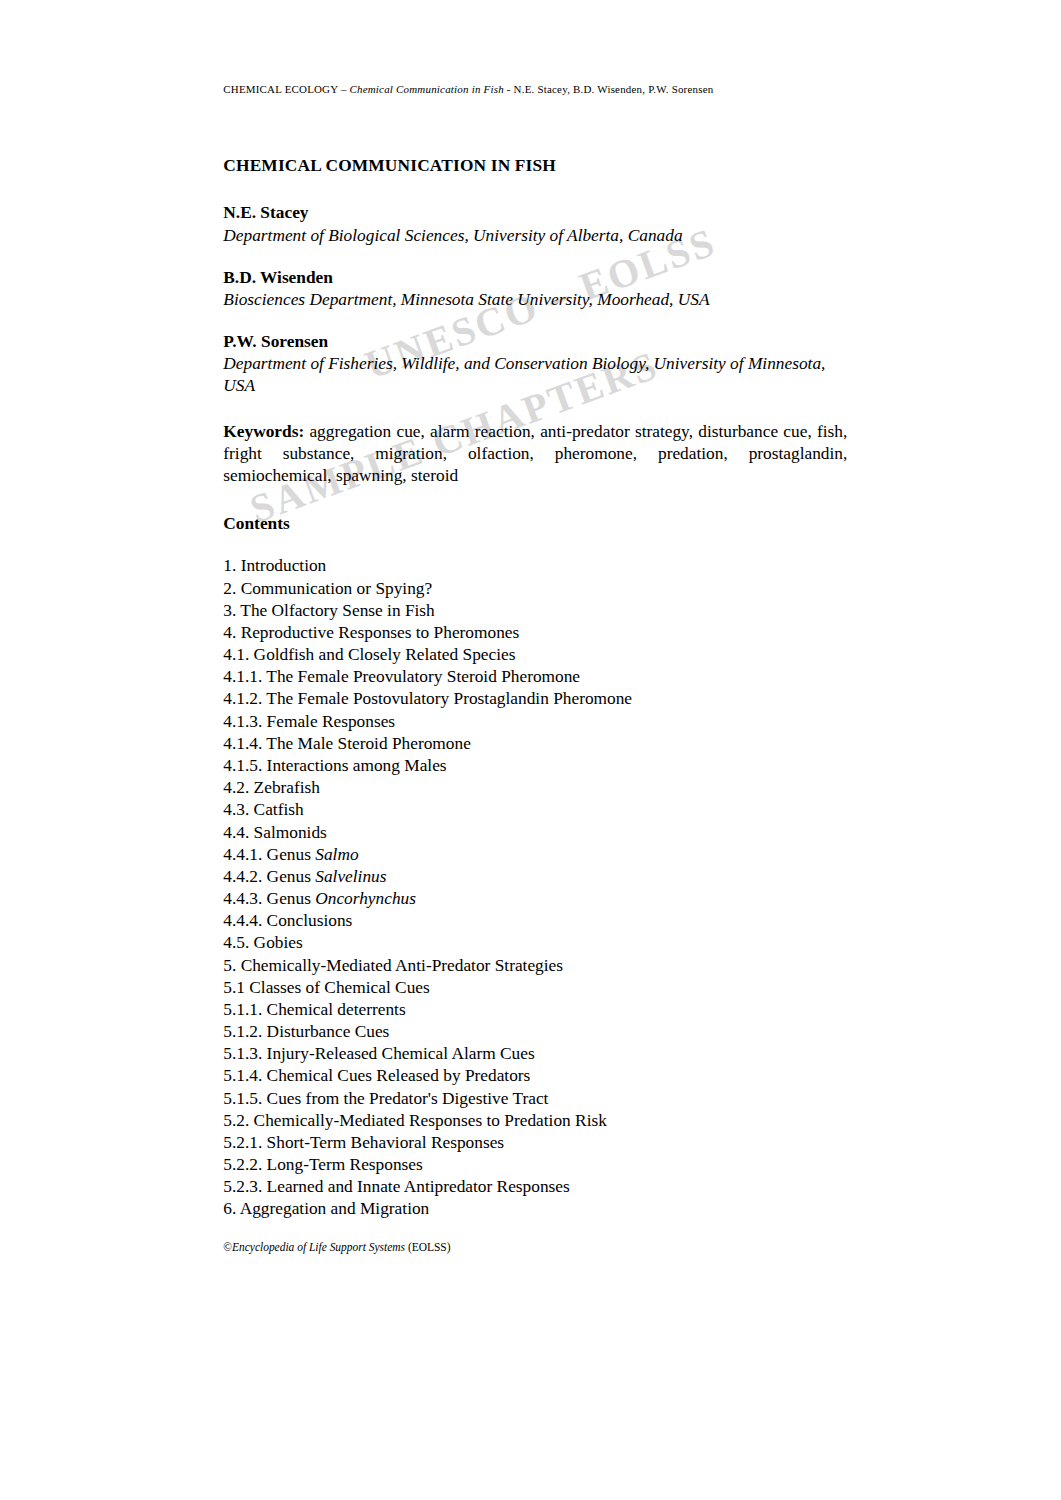UNESCO – EOLSS
SAMPLE CHAPTERS
CHEMICAL ECOLOGY – Chemical Communication in Fish - N.E. Stacey, B.D. Wisenden, P.W. Sorensen
CHEMICAL COMMUNICATION IN FISH
N.E. Stacey
Department of Biological Sciences, University of Alberta, Canada
B.D. Wisenden
Biosciences Department, Minnesota State University, Moorhead, USA
P.W. Sorensen
Department of Fisheries, Wildlife, and Conservation Biology, University of Minnesota, USA
Keywords: aggregation cue, alarm reaction, anti-predator strategy, disturbance cue, fish, fright substance, migration, olfaction, pheromone, predation, prostaglandin, semiochemical, spawning, steroid
Contents
1. Introduction
2. Communication or Spying?
3. The Olfactory Sense in Fish
4. Reproductive Responses to Pheromones
4.1. Goldfish and Closely Related Species
4.1.1. The Female Preovulatory Steroid Pheromone
4.1.2. The Female Postovulatory Prostaglandin Pheromone
4.1.3. Female Responses
4.1.4. The Male Steroid Pheromone
4.1.5. Interactions among Males
4.2. Zebrafish
4.3. Catfish
4.4. Salmonids
4.4.1. Genus Salmo
4.4.2. Genus Salvelinus
4.4.3. Genus Oncorhynchus
4.4.4. Conclusions
4.5. Gobies
5. Chemically-Mediated Anti-Predator Strategies
5.1 Classes of Chemical Cues
5.1.1. Chemical deterrents
5.1.2. Disturbance Cues
5.1.3. Injury-Released Chemical Alarm Cues
5.1.4. Chemical Cues Released by Predators
5.1.5. Cues from the Predator's Digestive Tract
5.2. Chemically-Mediated Responses to Predation Risk
5.2.1. Short-Term Behavioral Responses
5.2.2. Long-Term Responses
5.2.3. Learned and Innate Antipredator Responses
6. Aggregation and Migration
©Encyclopedia of Life Support Systems (EOLSS)